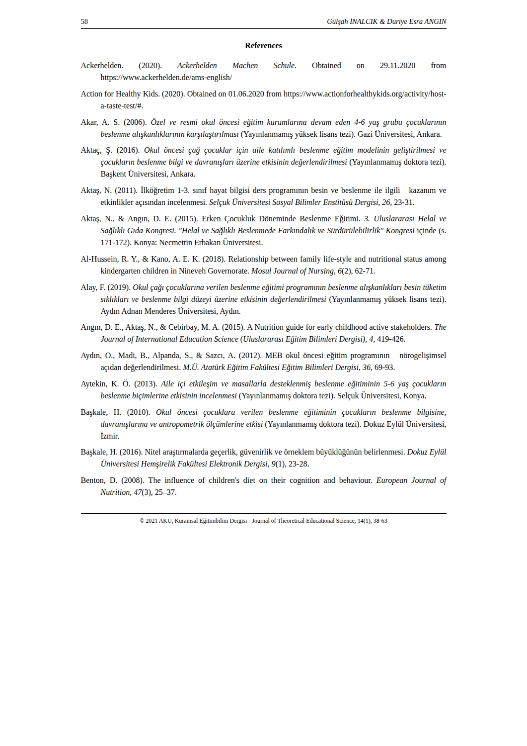58 Gülşah İNALCIK & Duriye Esra ANGIN
References
Ackerhelden. (2020). Ackerhelden Machen Schule. Obtained on 29.11.2020 from https://www.ackerhelden.de/ams-english/
Action for Healthy Kids. (2020). Obtained on 01.06.2020 from https://www.actionforhealthykids.org/activity/host-a-taste-test/#.
Akar, A. S. (2006). Özel ve resmi okul öncesi eğitim kurumlarına devam eden 4-6 yaş grubu çocuklarının beslenme alışkanlıklarının karşılaştırılması (Yayınlanmamış yüksek lisans tezi). Gazi Üniversitesi, Ankara.
Aktaç, Ş. (2016). Okul öncesi çağ çocuklar için aile katılımlı beslenme eğitim modelinin geliştirilmesi ve çocukların beslenme bilgi ve davranışları üzerine etkisinin değerlendirilmesi (Yayınlanmamış doktora tezi). Başkent Üniversitesi, Ankara.
Aktaş, N. (2011). İlköğretim 1-3. sınıf hayat bilgisi ders programının besin ve beslenme ile ilgili kazanım ve etkinlikler açısından incelenmesi. Selçuk Üniversitesi Sosyal Bilimler Enstitüsü Dergisi, 26, 23-31.
Aktaş, N., & Angın, D. E. (2015). Erken Çocukluk Döneminde Beslenme Eğitimi. 3. Uluslararası Helal ve Sağlıklı Gıda Kongresi. "Helal ve Sağlıklı Beslenmede Farkındalık ve Sürdürülebilirlik" Kongresi içinde (s. 171-172). Konya: Necmettin Erbakan Üniversitesi.
Al-Hussein, R. Y., & Kano, A. E. K. (2018). Relationship between family life-style and nutritional status among kindergarten children in Nineveh Governorate. Mosul Journal of Nursing, 6(2), 62-71.
Alay, F. (2019). Okul çağı çocuklarına verilen beslenme eğitimi programının beslenme alışkanlıkları besin tüketim sıklıkları ve beslenme bilgi düzeyi üzerine etkisinin değerlendirilmesi (Yayınlanmamış yüksek lisans tezi). Aydın Adnan Menderes Üniversitesi, Aydın.
Angın, D. E., Aktaş, N., & Cebirbay, M. A. (2015). A Nutrition guide for early childhood active stakeholders. The Journal of International Education Science (Uluslararası Eğitim Bilimleri Dergisi), 4, 419-426.
Aydın, O., Madi, B., Alpanda, S., & Sazcı, A. (2012). MEB okul öncesi eğitim programının nörogelişimsel açıdan değerlendirilmesi. M.Ü. Atatürk Eğitim Fakültesi Eğitim Bilimleri Dergisi, 36, 69-93.
Aytekin, K. Ö. (2013). Aile içi etkileşim ve masallarla desteklenmiş beslenme eğitiminin 5-6 yaş çocukların beslenme biçimlerine etkisinin incelenmesi (Yayınlanmamış doktora tezi). Selçuk Üniversitesi, Konya.
Başkale, H. (2010). Okul öncesi çocuklara verilen beslenme eğitiminin çocukların beslenme bilgisine, davranışlarına ve antropometrik ölçümlerine etkisi (Yayınlanmamış doktora tezi). Dokuz Eylül Üniversitesi, İzmir.
Başkale, H. (2016). Nitel araştırmalarda geçerlik, güvenirlik ve örneklem büyüklüğünün belirlenmesi. Dokuz Eylül Üniversitesi Hemşirelik Fakültesi Elektronik Dergisi, 9(1), 23-28.
Benton, D. (2008). The influence of children's diet on their cognition and behaviour. European Journal of Nutrition, 47(3), 25–37.
© 2021 AKU, Kuramsal Eğitimbilim Dergisi - Journal of Theoretical Educational Science, 14(1), 38-63